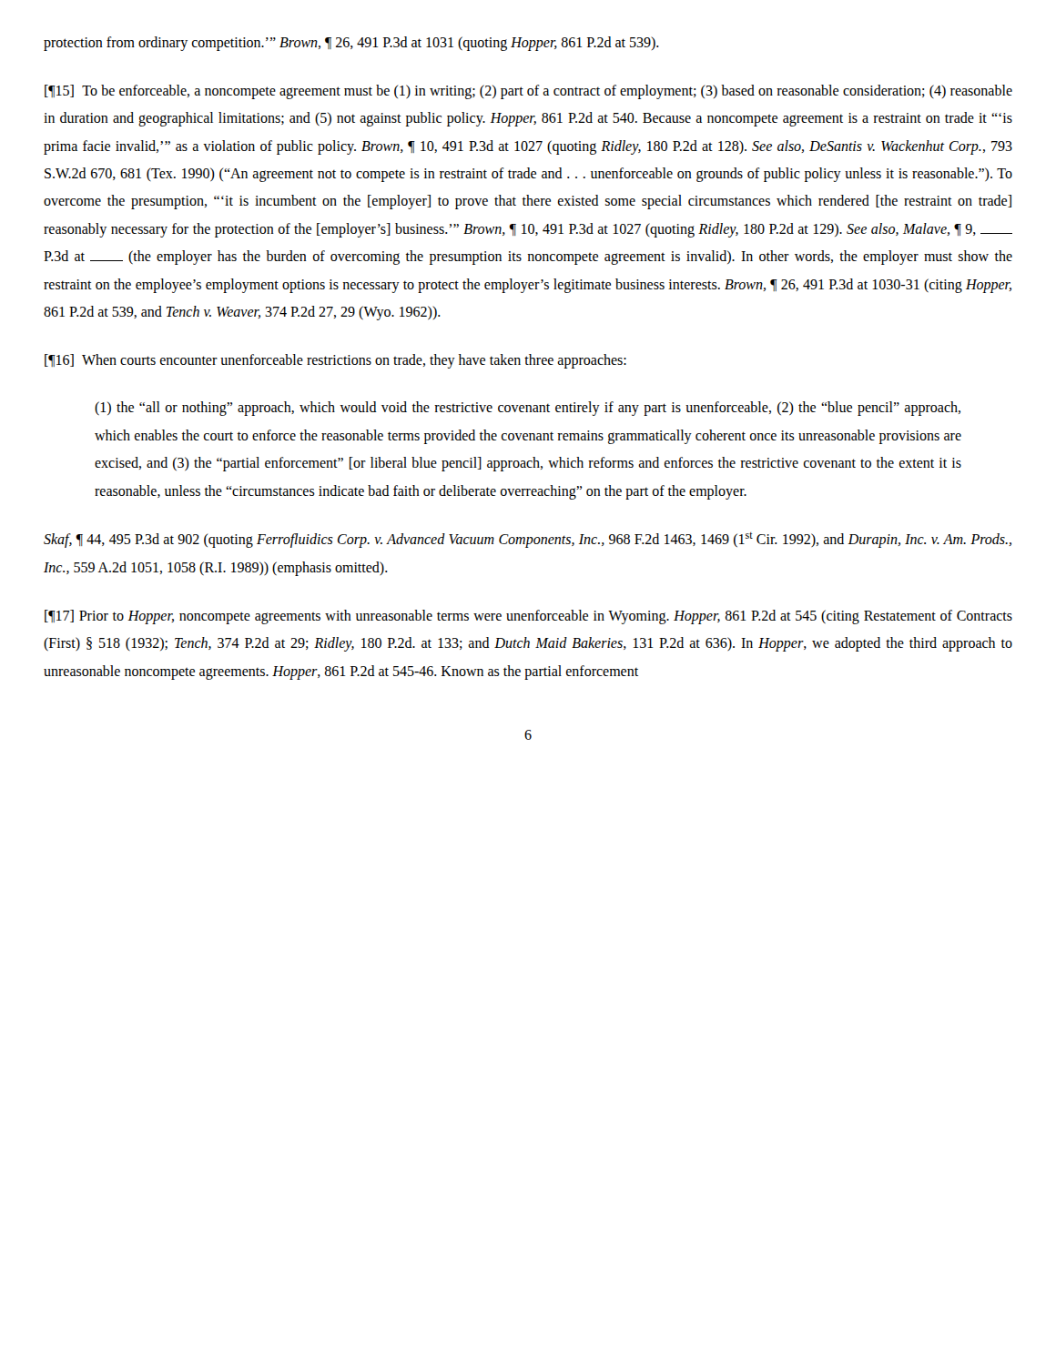protection from ordinary competition.’” Brown, ¶ 26, 491 P.3d at 1031 (quoting Hopper, 861 P.2d at 539).
[¶15] To be enforceable, a noncompete agreement must be (1) in writing; (2) part of a contract of employment; (3) based on reasonable consideration; (4) reasonable in duration and geographical limitations; and (5) not against public policy. Hopper, 861 P.2d at 540. Because a noncompete agreement is a restraint on trade it “‘is prima facie invalid,’” as a violation of public policy. Brown, ¶ 10, 491 P.3d at 1027 (quoting Ridley, 180 P.2d at 128). See also, DeSantis v. Wackenhut Corp., 793 S.W.2d 670, 681 (Tex. 1990) (“An agreement not to compete is in restraint of trade and . . . unenforceable on grounds of public policy unless it is reasonable.”). To overcome the presumption, “‘it is incumbent on the [employer] to prove that there existed some special circumstances which rendered [the restraint on trade] reasonably necessary for the protection of the [employer’s] business.’” Brown, ¶ 10, 491 P.3d at 1027 (quoting Ridley, 180 P.2d at 129). See also, Malave, ¶ 9, P.3d at (the employer has the burden of overcoming the presumption its noncompete agreement is invalid). In other words, the employer must show the restraint on the employee’s employment options is necessary to protect the employer’s legitimate business interests. Brown, ¶ 26, 491 P.3d at 1030-31 (citing Hopper, 861 P.2d at 539, and Tench v. Weaver, 374 P.2d 27, 29 (Wyo. 1962)).
[¶16] When courts encounter unenforceable restrictions on trade, they have taken three approaches:
(1) the “all or nothing” approach, which would void the restrictive covenant entirely if any part is unenforceable, (2) the “blue pencil” approach, which enables the court to enforce the reasonable terms provided the covenant remains grammatically coherent once its unreasonable provisions are excised, and (3) the “partial enforcement” [or liberal blue pencil] approach, which reforms and enforces the restrictive covenant to the extent it is reasonable, unless the “circumstances indicate bad faith or deliberate overreaching” on the part of the employer.
Skaf, ¶ 44, 495 P.3d at 902 (quoting Ferrofluidics Corp. v. Advanced Vacuum Components, Inc., 968 F.2d 1463, 1469 (1st Cir. 1992), and Durapin, Inc. v. Am. Prods., Inc., 559 A.2d 1051, 1058 (R.I. 1989)) (emphasis omitted).
[¶17] Prior to Hopper, noncompete agreements with unreasonable terms were unenforceable in Wyoming. Hopper, 861 P.2d at 545 (citing Restatement of Contracts (First) § 518 (1932); Tench, 374 P.2d at 29; Ridley, 180 P.2d. at 133; and Dutch Maid Bakeries, 131 P.2d at 636). In Hopper, we adopted the third approach to unreasonable noncompete agreements. Hopper, 861 P.2d at 545-46. Known as the partial enforcement
6